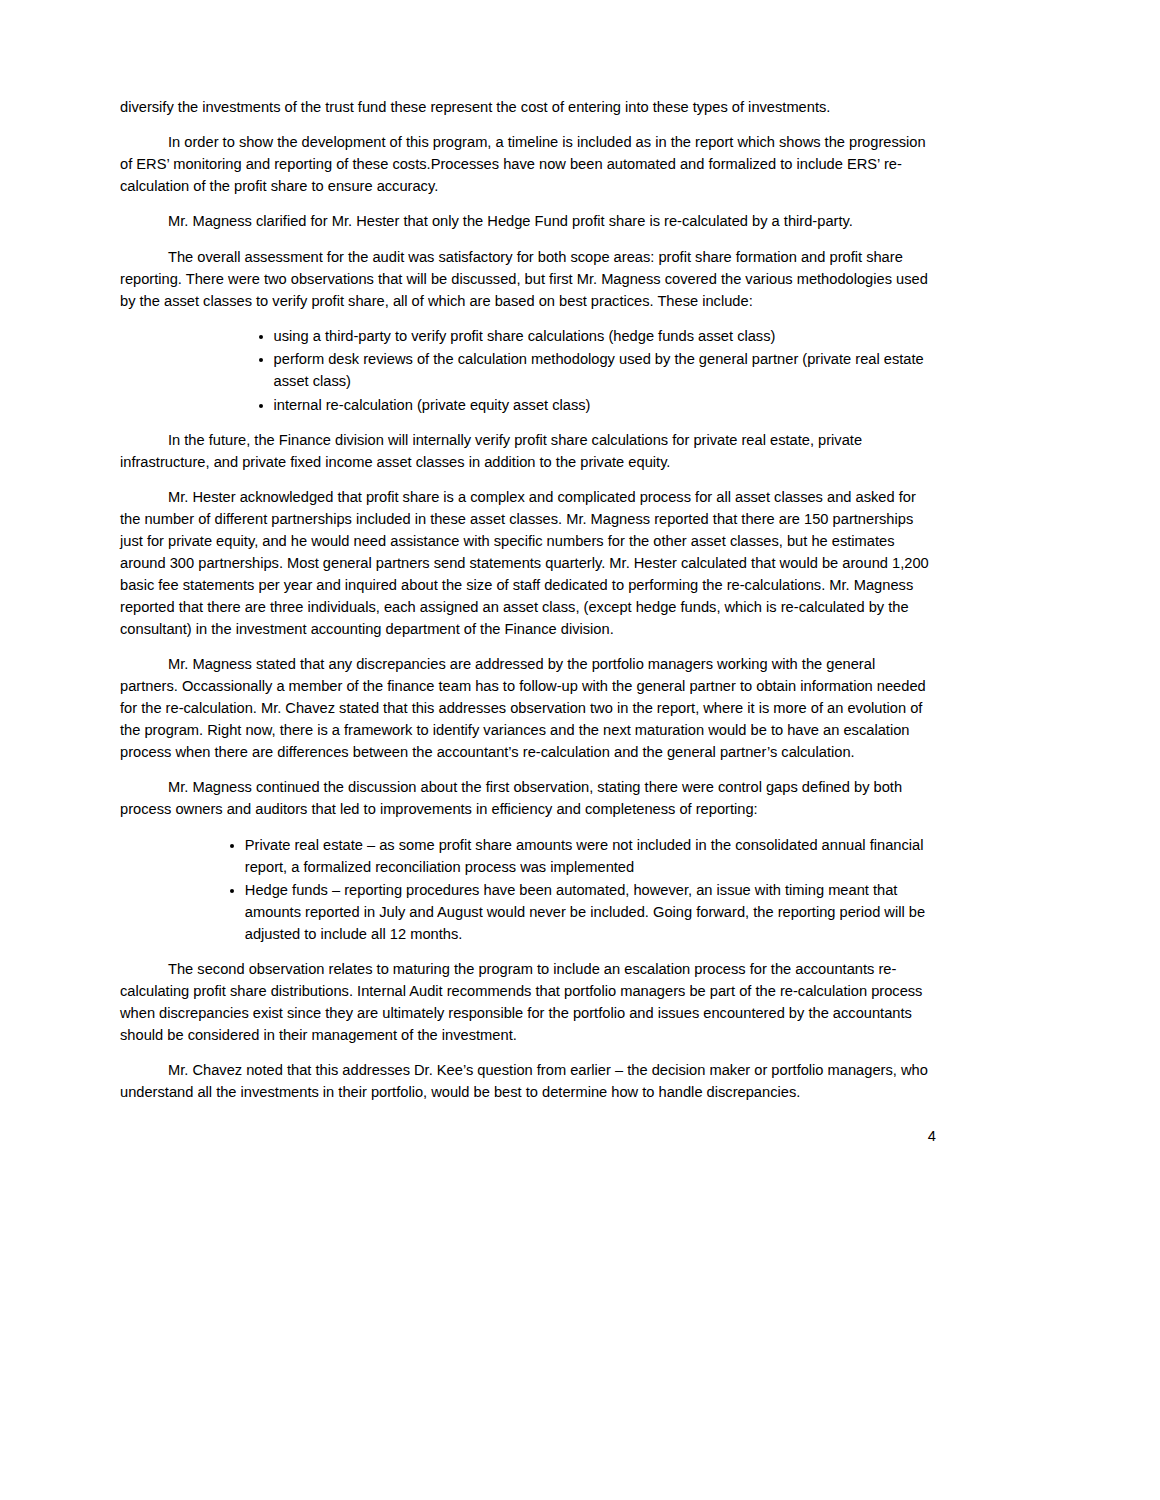diversify the investments of the trust fund these represent the cost of entering into these types of investments.
In order to show the development of this program, a timeline is included as in the report which shows the progression of ERS’ monitoring and reporting of these costs.Processes have now been automated and formalized to include ERS’ re-calculation of the profit share to ensure accuracy.
Mr. Magness clarified for Mr. Hester that only the Hedge Fund profit share is re-calculated by a third-party.
The overall assessment for the audit was satisfactory for both scope areas: profit share formation and profit share reporting. There were two observations that will be discussed, but first Mr. Magness covered the various methodologies used by the asset classes to verify profit share, all of which are based on best practices. These include:
using a third-party to verify profit share calculations (hedge funds asset class)
perform desk reviews of the calculation methodology used by the general partner (private real estate asset class)
internal re-calculation (private equity asset class)
In the future, the Finance division will internally verify profit share calculations for private real estate, private infrastructure, and private fixed income asset classes in addition to the private equity.
Mr. Hester acknowledged that profit share is a complex and complicated process for all asset classes and asked for the number of different partnerships included in these asset classes. Mr. Magness reported that there are 150 partnerships just for private equity, and he would need assistance with specific numbers for the other asset classes, but he estimates around 300 partnerships. Most general partners send statements quarterly. Mr. Hester calculated that would be around 1,200 basic fee statements per year and inquired about the size of staff dedicated to performing the re-calculations. Mr. Magness reported that there are three individuals, each assigned an asset class, (except hedge funds, which is re-calculated by the consultant) in the investment accounting department of the Finance division.
Mr. Magness stated that any discrepancies are addressed by the portfolio managers working with the general partners. Occassionally a member of the finance team has to follow-up with the general partner to obtain information needed for the re-calculation. Mr. Chavez stated that this addresses observation two in the report, where it is more of an evolution of the program. Right now, there is a framework to identify variances and the next maturation would be to have an escalation process when there are differences between the accountant’s re-calculation and the general partner’s calculation.
Mr. Magness continued the discussion about the first observation, stating there were control gaps defined by both process owners and auditors that led to improvements in efficiency and completeness of reporting:
Private real estate – as some profit share amounts were not included in the consolidated annual financial report, a formalized reconciliation process was implemented
Hedge funds – reporting procedures have been automated, however, an issue with timing meant that amounts reported in July and August would never be included. Going forward, the reporting period will be adjusted to include all 12 months.
The second observation relates to maturing the program to include an escalation process for the accountants re-calculating profit share distributions. Internal Audit recommends that portfolio managers be part of the re-calculation process when discrepancies exist since they are ultimately responsible for the portfolio and issues encountered by the accountants should be considered in their management of the investment.
Mr. Chavez noted that this addresses Dr. Kee’s question from earlier – the decision maker or portfolio managers, who understand all the investments in their portfolio, would be best to determine how to handle discrepancies.
4